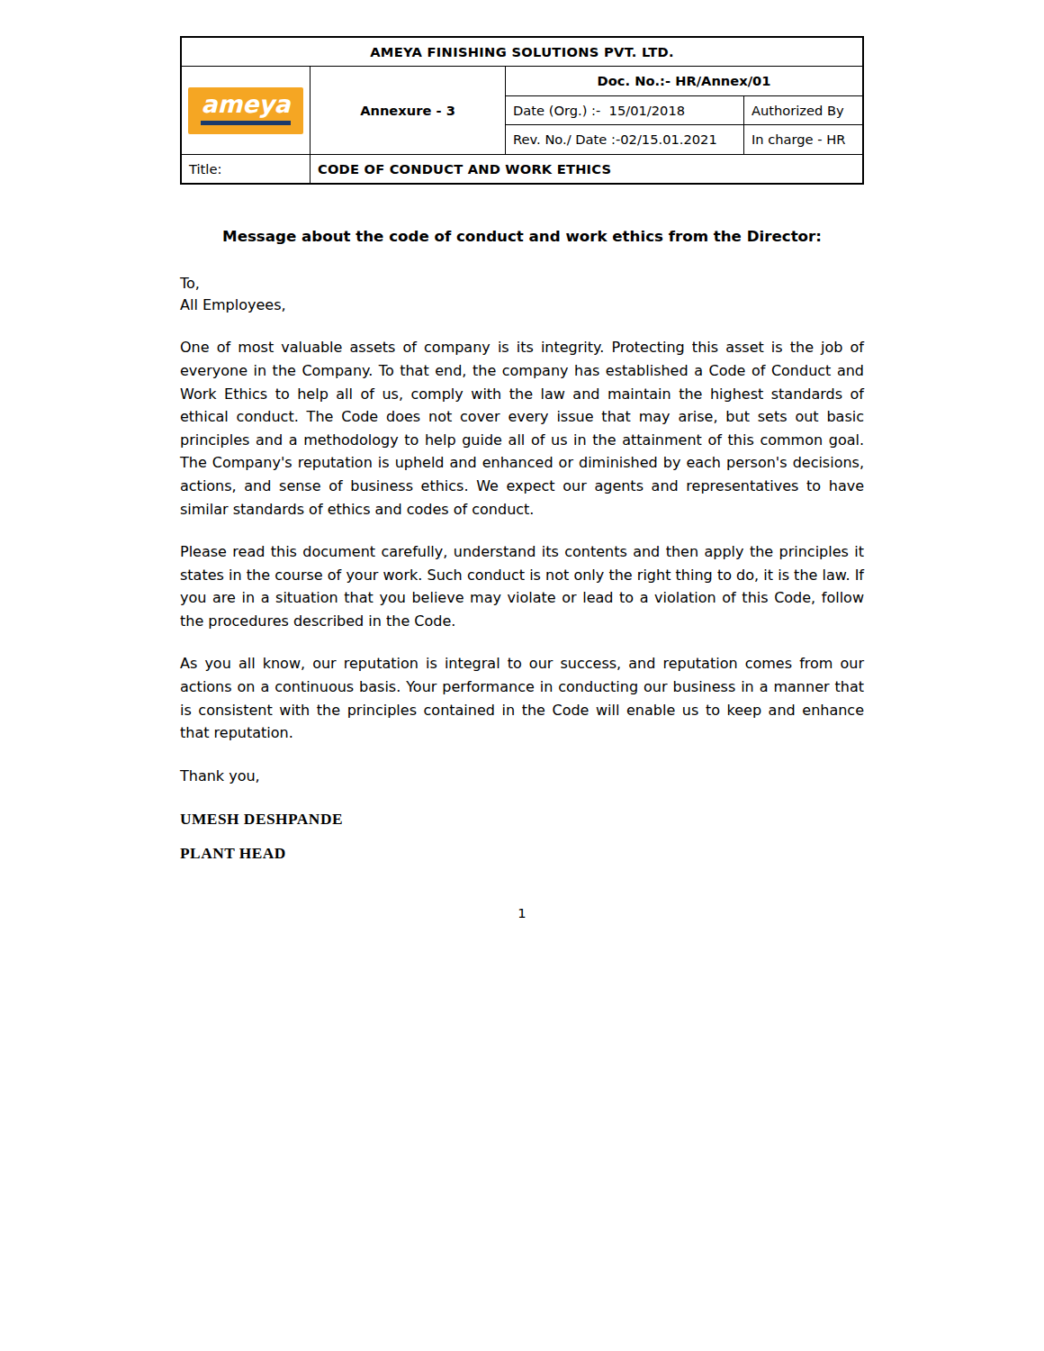| AMEYA FINISHING SOLUTIONS PVT. LTD. |
| ameya | Annexure - 3 | Doc. No.:- HR/Annex/01 |
| Date (Org.) :- 15/01/2018 | Authorized By |
| Rev. No./ Date :-02/15.01.2021 | In charge - HR |
| Title: | CODE OF CONDUCT AND WORK ETHICS |
Message about the code of conduct and work ethics from the Director:
To,
All Employees,
One of most valuable assets of company is its integrity. Protecting this asset is the job of everyone in the Company. To that end, the company has established a Code of Conduct and Work Ethics to help all of us, comply with the law and maintain the highest standards of ethical conduct. The Code does not cover every issue that may arise, but sets out basic principles and a methodology to help guide all of us in the attainment of this common goal. The Company's reputation is upheld and enhanced or diminished by each person's decisions, actions, and sense of business ethics. We expect our agents and representatives to have similar standards of ethics and codes of conduct.
Please read this document carefully, understand its contents and then apply the principles it states in the course of your work. Such conduct is not only the right thing to do, it is the law. If you are in a situation that you believe may violate or lead to a violation of this Code, follow the procedures described in the Code.
As you all know, our reputation is integral to our success, and reputation comes from our actions on a continuous basis. Your performance in conducting our business in a manner that is consistent with the principles contained in the Code will enable us to keep and enhance that reputation.
Thank you,
UMESH DESHPANDE
PLANT HEAD
1